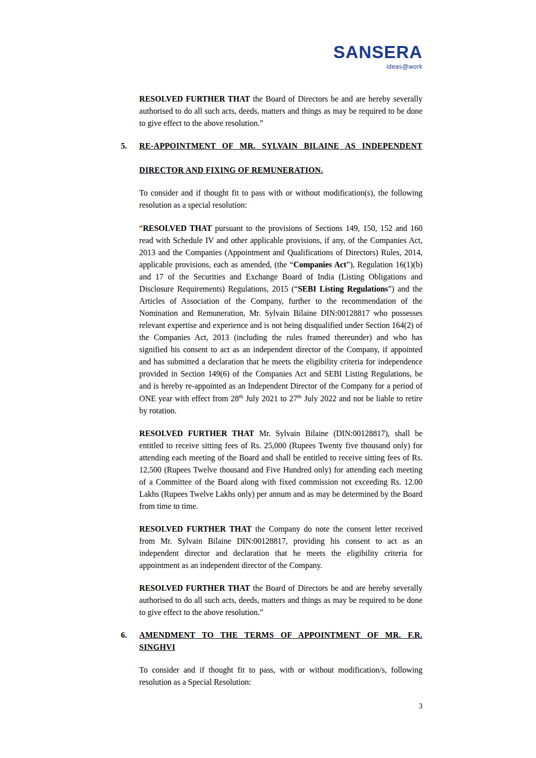SANSERA
ideas@work
RESOLVED FURTHER THAT the Board of Directors be and are hereby severally authorised to do all such acts, deeds, matters and things as may be required to be done to give effect to the above resolution.”
RE-APPOINTMENT OF MR. SYLVAIN BILAINE AS INDEPENDENTDIRECTOR AND FIXING OF REMUNERATION.
To consider and if thought fit to pass with or without modification(s), the following resolution as a special resolution:
“RESOLVED THAT pursuant to the provisions of Sections 149, 150, 152 and 160 read with Schedule IV and other applicable provisions, if any, of the Companies Act, 2013 and the Companies (Appointment and Qualifications of Directors) Rules, 2014, applicable provisions, each as amended, (the “Companies Act”), Regulation 16(1)(b) and 17 of the Securities and Exchange Board of India (Listing Obligations and Disclosure Requirements) Regulations, 2015 (“SEBI Listing Regulations”) and the Articles of Association of the Company, further to the recommendation of the Nomination and Remuneration, Mr. Sylvain Bilaine DIN:00128817 who possesses relevant expertise and experience and is not being disqualified under Section 164(2) of the Companies Act, 2013 (including the rules framed thereunder) and who has signified his consent to act as an independent director of the Company, if appointed and has submitted a declaration that he meets the eligibility criteria for independence provided in Section 149(6) of the Companies Act and SEBI Listing Regulations, be and is hereby re-appointed as an Independent Director of the Company for a period of ONE year with effect from 28th July 2021 to 27th July 2022 and not be liable to retire by rotation.
RESOLVED FURTHER THAT Mr. Sylvain Bilaine (DIN:00128817), shall be entitled to receive sitting fees of Rs. 25,000 (Rupees Twenty five thousand only) for attending each meeting of the Board and shall be entitled to receive sitting fees of Rs. 12,500 (Rupees Twelve thousand and Five Hundred only) for attending each meeting of a Committee of the Board along with fixed commission not exceeding Rs. 12.00 Lakhs (Rupees Twelve Lakhs only) per annum and as may be determined by the Board from time to time.
RESOLVED FURTHER THAT the Company do note the consent letter received from Mr. Sylvain Bilaine DIN:00128817, providing his consent to act as an independent director and declaration that he meets the eligibility criteria for appointment as an independent director of the Company.
RESOLVED FURTHER THAT the Board of Directors be and are hereby severally authorised to do all such acts, deeds, matters and things as may be required to be done to give effect to the above resolution.”
AMENDMENT TO THE TERMS OF APPOINTMENT OF MR. F.R. SINGHVI
To consider and if thought fit to pass, with or without modification/s, following resolution as a Special Resolution:
3